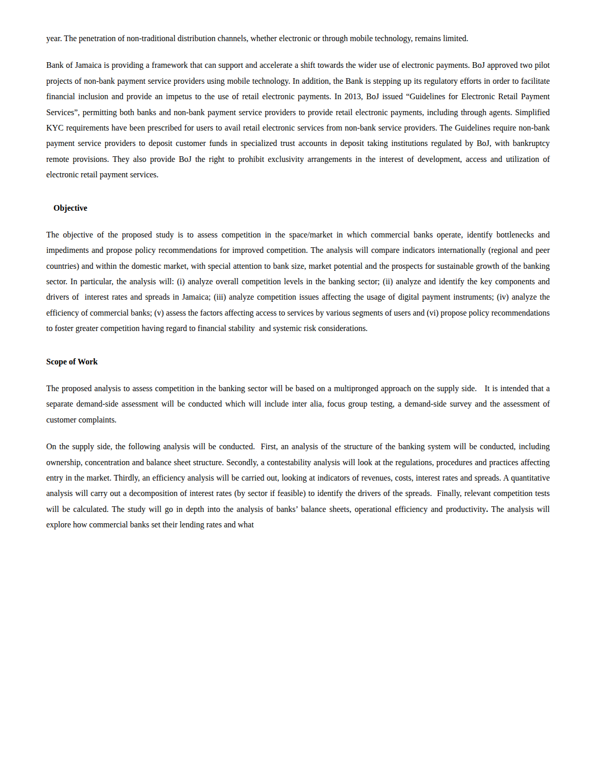year. The penetration of non-traditional distribution channels, whether electronic or through mobile technology, remains limited.
Bank of Jamaica is providing a framework that can support and accelerate a shift towards the wider use of electronic payments. BoJ approved two pilot projects of non-bank payment service providers using mobile technology. In addition, the Bank is stepping up its regulatory efforts in order to facilitate financial inclusion and provide an impetus to the use of retail electronic payments. In 2013, BoJ issued “Guidelines for Electronic Retail Payment Services”, permitting both banks and non-bank payment service providers to provide retail electronic payments, including through agents. Simplified KYC requirements have been prescribed for users to avail retail electronic services from non-bank service providers. The Guidelines require non-bank payment service providers to deposit customer funds in specialized trust accounts in deposit taking institutions regulated by BoJ, with bankruptcy remote provisions. They also provide BoJ the right to prohibit exclusivity arrangements in the interest of development, access and utilization of electronic retail payment services.
Objective
The objective of the proposed study is to assess competition in the space/market in which commercial banks operate, identify bottlenecks and impediments and propose policy recommendations for improved competition. The analysis will compare indicators internationally (regional and peer countries) and within the domestic market, with special attention to bank size, market potential and the prospects for sustainable growth of the banking sector. In particular, the analysis will: (i) analyze overall competition levels in the banking sector; (ii) analyze and identify the key components and drivers of interest rates and spreads in Jamaica; (iii) analyze competition issues affecting the usage of digital payment instruments; (iv) analyze the efficiency of commercial banks; (v) assess the factors affecting access to services by various segments of users and (vi) propose policy recommendations to foster greater competition having regard to financial stability and systemic risk considerations.
Scope of Work
The proposed analysis to assess competition in the banking sector will be based on a multipronged approach on the supply side. It is intended that a separate demand-side assessment will be conducted which will include inter alia, focus group testing, a demand-side survey and the assessment of customer complaints.
On the supply side, the following analysis will be conducted. First, an analysis of the structure of the banking system will be conducted, including ownership, concentration and balance sheet structure. Secondly, a contestability analysis will look at the regulations, procedures and practices affecting entry in the market. Thirdly, an efficiency analysis will be carried out, looking at indicators of revenues, costs, interest rates and spreads. A quantitative analysis will carry out a decomposition of interest rates (by sector if feasible) to identify the drivers of the spreads. Finally, relevant competition tests will be calculated. The study will go in depth into the analysis of banks’ balance sheets, operational efficiency and productivity. The analysis will explore how commercial banks set their lending rates and what